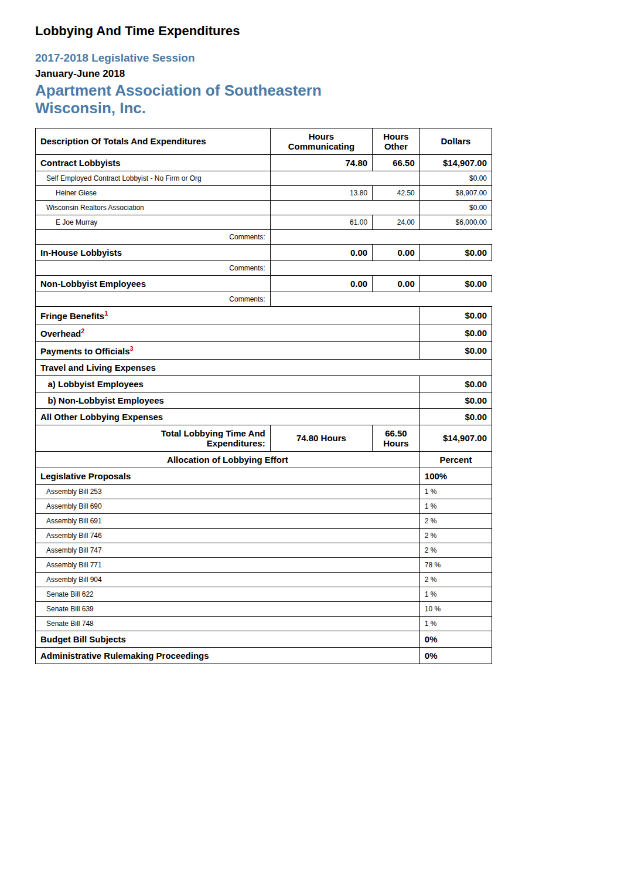Lobbying And Time Expenditures
2017-2018 Legislative Session
January-June 2018
Apartment Association of Southeastern
Wisconsin, Inc.
| Description Of Totals And Expenditures | Hours Communicating | Hours Other | Dollars |
| --- | --- | --- | --- |
| Contract Lobbyists | 74.80 | 66.50 | $14,907.00 |
| Self Employed Contract Lobbyist - No Firm or Org | | | $0.00 |
| Heiner Giese | 13.80 | 42.50 | $8,907.00 |
| Wisconsin Realtors Association | | | $0.00 |
| E Joe Murray | 61.00 | 24.00 | $6,000.00 |
| Comments: | | | |
| In-House Lobbyists | 0.00 | 0.00 | $0.00 |
| Comments: | | | |
| Non-Lobbyist Employees | 0.00 | 0.00 | $0.00 |
| Comments: | | | |
| Fringe Benefits 1 | $0.00 |
| Overhead 2 | $0.00 |
| Payments to Officials 3 | $0.00 |
| Travel and Living Expenses |
| a) Lobbyist Employees | $0.00 |
| b) Non-Lobbyist Employees | $0.00 |
| All Other Lobbying Expenses | $0.00 |
| Total Lobbying Time And Expenditures: | 74.80 Hours | 66.50 Hours | $14,907.00 |
| Allocation of Lobbying Effort | Percent |
| Legislative Proposals | 100% |
| Assembly Bill 253 | 1 % |
| Assembly Bill 690 | 1 % |
| Assembly Bill 691 | 2 % |
| Assembly Bill 746 | 2 % |
| Assembly Bill 747 | 2 % |
| Assembly Bill 771 | 78 % |
| Assembly Bill 904 | 2 % |
| Senate Bill 622 | 1 % |
| Senate Bill 639 | 10 % |
| Senate Bill 748 | 1 % |
| Budget Bill Subjects | 0% |
| Administrative Rulemaking Proceedings | 0% |